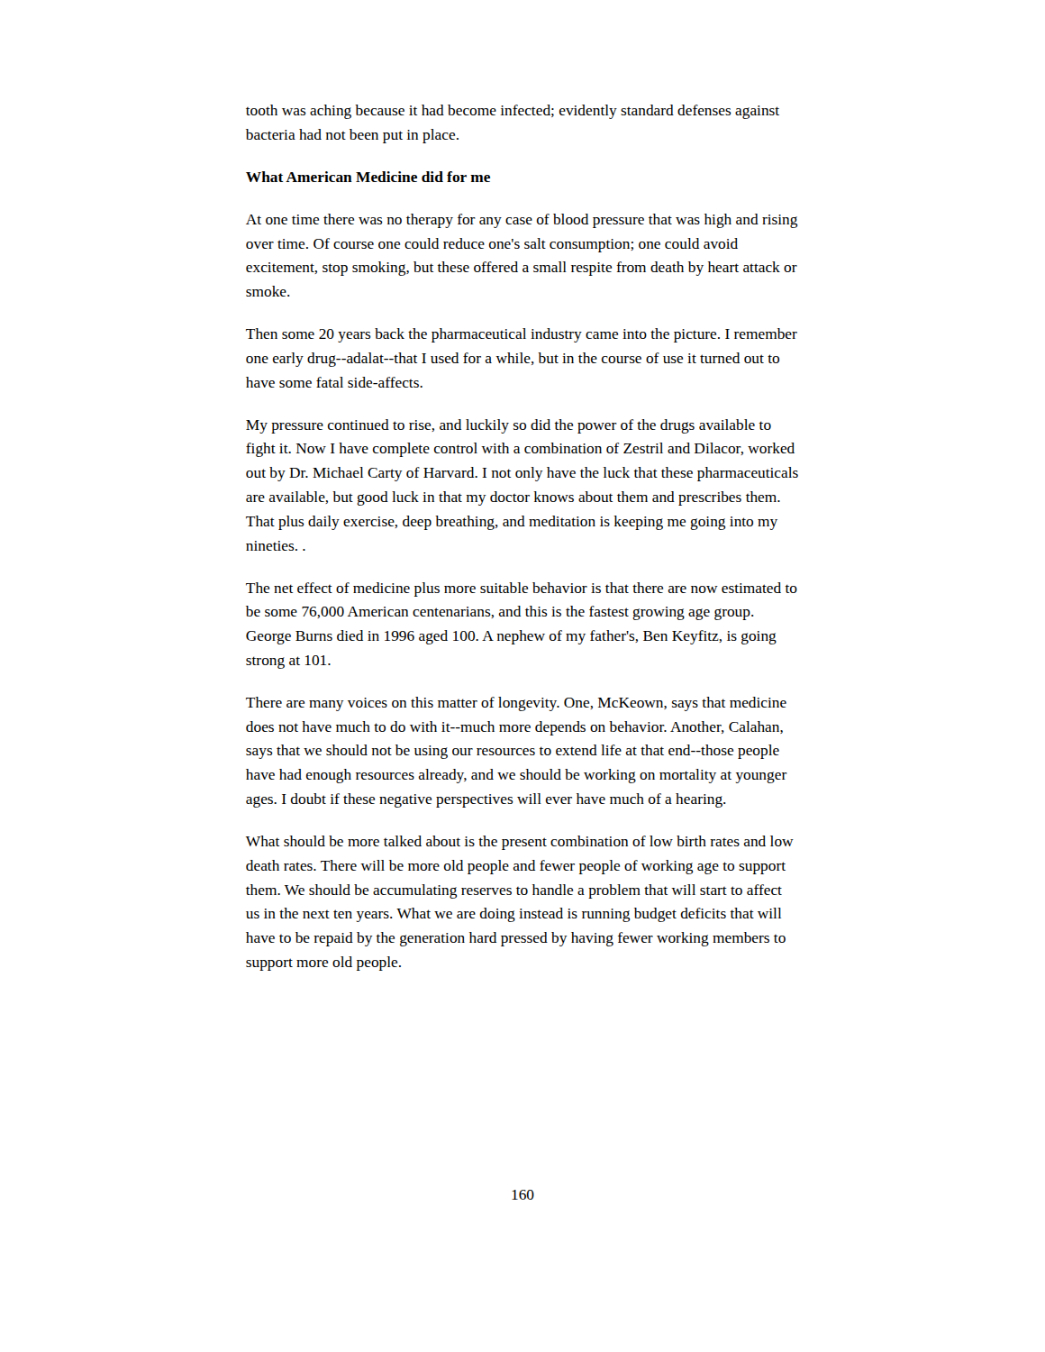tooth was aching because it had become infected; evidently standard defenses against bacteria had not been put in place.
What American Medicine did for me
At one time there was no therapy for any case of blood pressure that was high and rising over time. Of course one could reduce one's salt consumption; one could avoid excitement, stop smoking, but these offered a small respite from death by heart attack or smoke.
Then some 20 years back the pharmaceutical industry came into the picture. I remember one early drug--adalat--that I used for a while, but in the course of use it turned out to have some fatal side-affects.
My pressure continued to rise, and luckily so did the power of the drugs available to fight it. Now I have complete control with a combination of Zestril and Dilacor, worked out by Dr. Michael Carty of Harvard. I not only have the luck that these pharmaceuticals are available, but good luck in that my doctor knows about them and prescribes them. That plus daily exercise, deep breathing, and meditation is keeping me going into my nineties. .
The net effect of medicine plus more suitable behavior is that there are now estimated to be some 76,000 American centenarians, and this is the fastest growing age group. George Burns died in 1996 aged 100. A nephew of my father's, Ben Keyfitz, is going strong at 101.
There are many voices on this matter of longevity. One, McKeown, says that medicine does not have much to do with it--much more depends on behavior. Another, Calahan, says that we should not be using our resources to extend life at that end--those people have had enough resources already, and we should be working on mortality at younger ages. I doubt if these negative perspectives will ever have much of a hearing.
What should be more talked about is the present combination of low birth rates and low death rates. There will be more old people and fewer people of working age to support them. We should be accumulating reserves to handle a problem that will start to affect us in the next ten years. What we are doing instead is running budget deficits that will have to be repaid by the generation hard pressed by having fewer working members to support more old people.
160